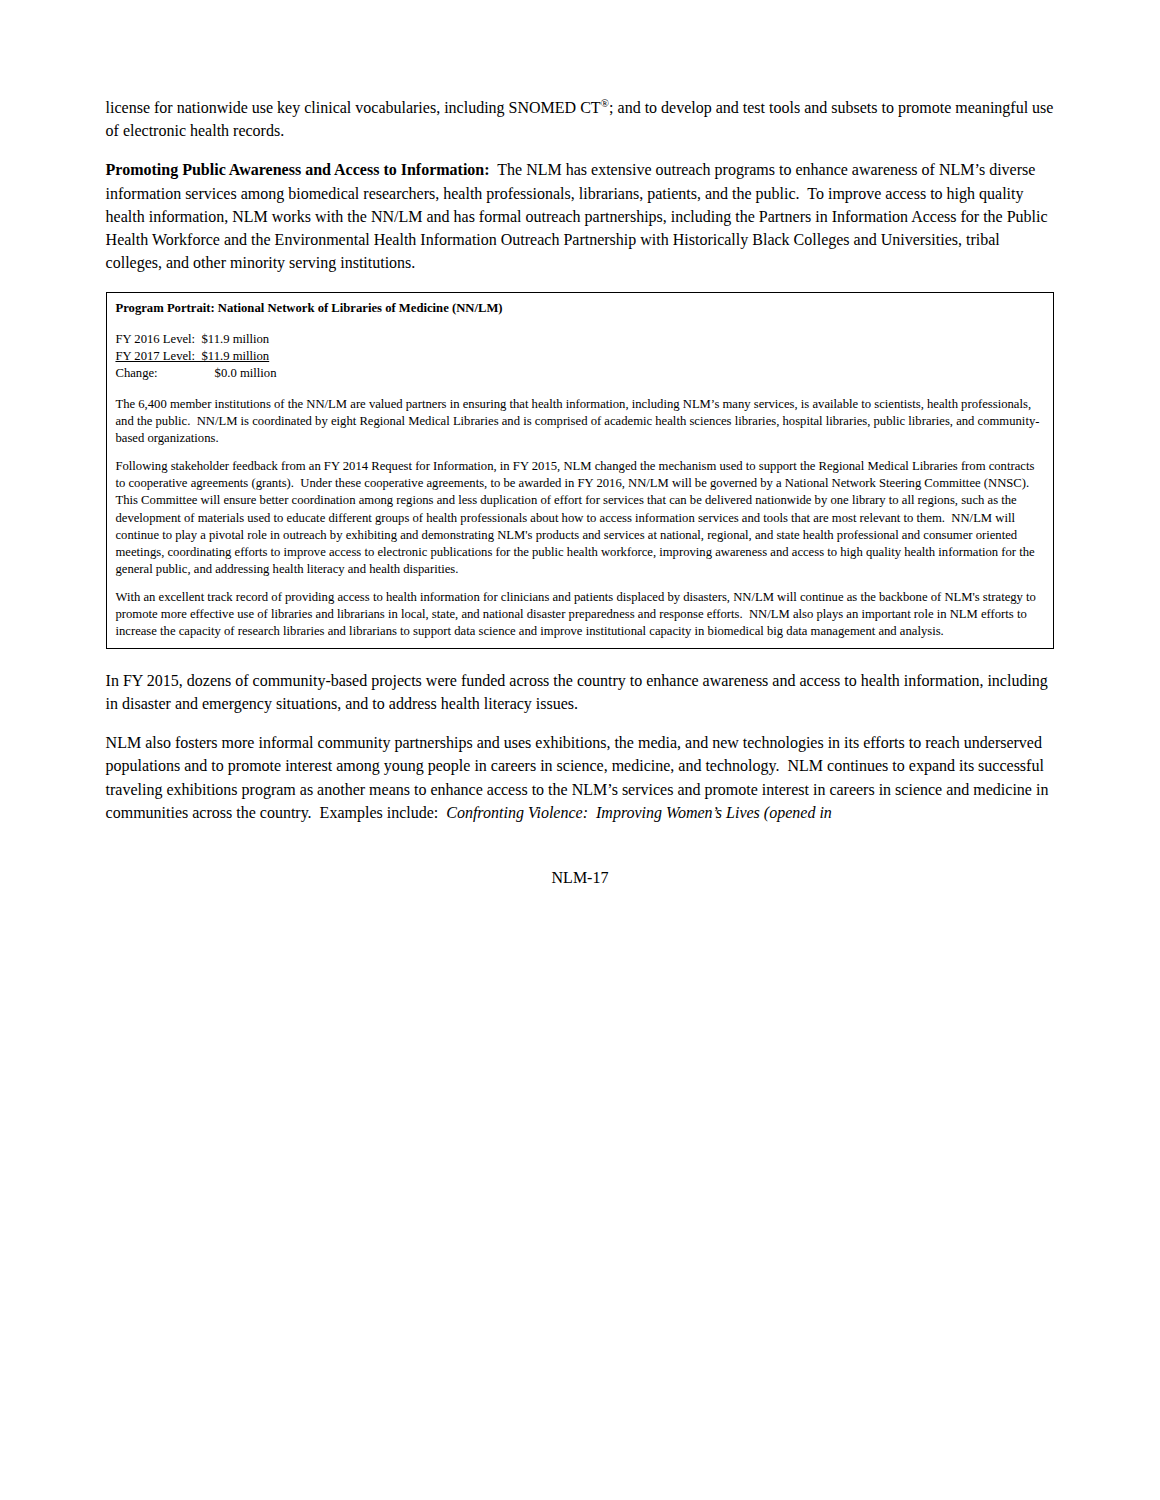license for nationwide use key clinical vocabularies, including SNOMED CT®; and to develop and test tools and subsets to promote meaningful use of electronic health records.
Promoting Public Awareness and Access to Information: The NLM has extensive outreach programs to enhance awareness of NLM’s diverse information services among biomedical researchers, health professionals, librarians, patients, and the public. To improve access to high quality health information, NLM works with the NN/LM and has formal outreach partnerships, including the Partners in Information Access for the Public Health Workforce and the Environmental Health Information Outreach Partnership with Historically Black Colleges and Universities, tribal colleges, and other minority serving institutions.
Program Portrait: National Network of Libraries of Medicine (NN/LM)
FY 2016 Level: $11.9 million
FY 2017 Level: $11.9 million
Change: $0.0 million
The 6,400 member institutions of the NN/LM are valued partners in ensuring that health information, including NLM’s many services, is available to scientists, health professionals, and the public. NN/LM is coordinated by eight Regional Medical Libraries and is comprised of academic health sciences libraries, hospital libraries, public libraries, and community-based organizations.
Following stakeholder feedback from an FY 2014 Request for Information, in FY 2015, NLM changed the mechanism used to support the Regional Medical Libraries from contracts to cooperative agreements (grants). Under these cooperative agreements, to be awarded in FY 2016, NN/LM will be governed by a National Network Steering Committee (NNSC). This Committee will ensure better coordination among regions and less duplication of effort for services that can be delivered nationwide by one library to all regions, such as the development of materials used to educate different groups of health professionals about how to access information services and tools that are most relevant to them. NN/LM will continue to play a pivotal role in outreach by exhibiting and demonstrating NLM's products and services at national, regional, and state health professional and consumer oriented meetings, coordinating efforts to improve access to electronic publications for the public health workforce, improving awareness and access to high quality health information for the general public, and addressing health literacy and health disparities.
With an excellent track record of providing access to health information for clinicians and patients displaced by disasters, NN/LM will continue as the backbone of NLM's strategy to promote more effective use of libraries and librarians in local, state, and national disaster preparedness and response efforts. NN/LM also plays an important role in NLM efforts to increase the capacity of research libraries and librarians to support data science and improve institutional capacity in biomedical big data management and analysis.
In FY 2015, dozens of community-based projects were funded across the country to enhance awareness and access to health information, including in disaster and emergency situations, and to address health literacy issues.
NLM also fosters more informal community partnerships and uses exhibitions, the media, and new technologies in its efforts to reach underserved populations and to promote interest among young people in careers in science, medicine, and technology. NLM continues to expand its successful traveling exhibitions program as another means to enhance access to the NLM’s services and promote interest in careers in science and medicine in communities across the country. Examples include: Confronting Violence: Improving Women’s Lives (opened in
NLM-17